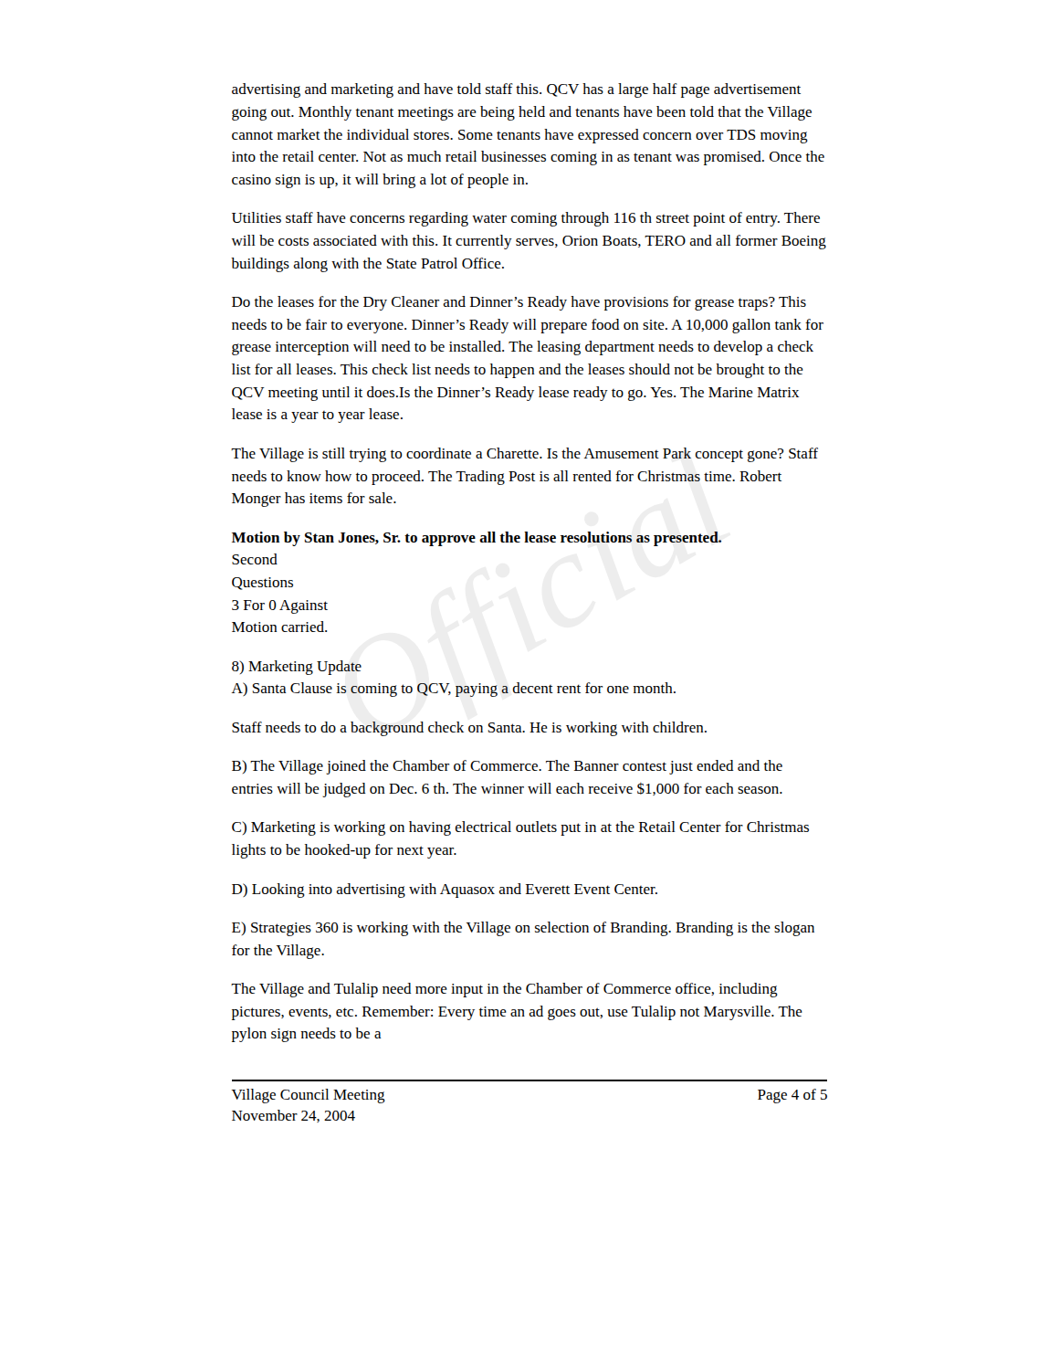Official
advertising and marketing and have told staff this. QCV has a large half page advertisement going out. Monthly tenant meetings are being held and tenants have been told that the Village cannot market the individual stores. Some tenants have expressed concern over TDS moving into the retail center. Not as much retail businesses coming in as tenant was promised. Once the casino sign is up, it will bring a lot of people in.
Utilities staff have concerns regarding water coming through 116 th street point of entry. There will be costs associated with this. It currently serves, Orion Boats, TERO and all former Boeing buildings along with the State Patrol Office.
Do the leases for the Dry Cleaner and Dinner’s Ready have provisions for grease traps? This needs to be fair to everyone. Dinner’s Ready will prepare food on site. A 10,000 gallon tank for grease interception will need to be installed. The leasing department needs to develop a check list for all leases. This check list needs to happen and the leases should not be brought to the QCV meeting until it does.Is the Dinner’s Ready lease ready to go. Yes. The Marine Matrix lease is a year to year lease.
The Village is still trying to coordinate a Charette. Is the Amusement Park concept gone? Staff needs to know how to proceed. The Trading Post is all rented for Christmas time. Robert Monger has items for sale.
Motion by Stan Jones, Sr. to approve all the lease resolutions as presented.
Second Questions 3 For 0 Against Motion carried.
8) Marketing Update
A) Santa Clause is coming to QCV, paying a decent rent for one month.
Staff needs to do a background check on Santa. He is working with children.
B) The Village joined the Chamber of Commerce. The Banner contest just ended and the entries will be judged on Dec. 6 th. The winner will each receive $1,000 for each season.
C) Marketing is working on having electrical outlets put in at the Retail Center for Christmas lights to be hooked-up for next year.
D) Looking into advertising with Aquasox and Everett Event Center.
E) Strategies 360 is working with the Village on selection of Branding. Branding is the slogan for the Village.
The Village and Tulalip need more input in the Chamber of Commerce office, including pictures, events, etc. Remember: Every time an ad goes out, use Tulalip not Marysville. The pylon sign needs to be a
Village Council Meeting
November 24, 2004
Page 4 of 5